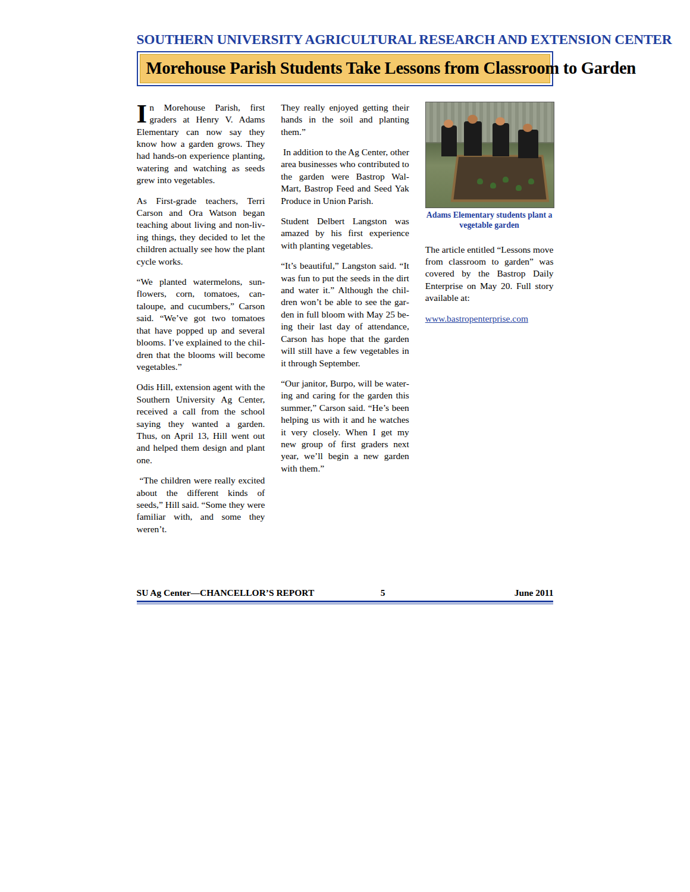SOUTHERN UNIVERSITY AGRICULTURAL RESEARCH AND EXTENSION CENTER
Morehouse Parish Students Take Lessons from Classroom to Garden
In Morehouse Parish, first graders at Henry V. Adams Elementary can now say they know how a garden grows. They had hands-on experience planting, watering and watching as seeds grew into vegetables.
As First-grade teachers, Terri Carson and Ora Watson began teaching about living and non-living things, they decided to let the children actually see how the plant cycle works.
“We planted watermelons, sunflowers, corn, tomatoes, cantaloupe, and cucumbers,” Carson said. “We’ve got two tomatoes that have popped up and several blooms. I’ve explained to the children that the blooms will become vegetables.”
Odis Hill, extension agent with the Southern University Ag Center, received a call from the school saying they wanted a garden. Thus, on April 13, Hill went out and helped them design and plant one.
“The children were really excited about the different kinds of seeds,” Hill said. “Some they were familiar with, and some they weren’t.
They really enjoyed getting their hands in the soil and planting them.”
In addition to the Ag Center, other area businesses who contributed to the garden were Bastrop Wal-Mart, Bastrop Feed and Seed Yak Produce in Union Parish.
Student Delbert Langston was amazed by his first experience with planting vegetables.
“It’s beautiful,” Langston said. “It was fun to put the seeds in the dirt and water it.” Although the children won’t be able to see the garden in full bloom with May 25 being their last day of attendance, Carson has hope that the garden will still have a few vegetables in it through September.
“Our janitor, Burpo, will be watering and caring for the garden this summer,” Carson said. “He’s been helping us with it and he watches it very closely. When I get my new group of first graders next year, we’ll begin a new garden with them.”
Adams Elementary students plant a vegetable garden
The article entitled “Lessons move from classroom to garden” was covered by the Bastrop Daily Enterprise on May 20. Full story available at:
www.bastropenterprise.com
SU Ag Center—CHANCELLOR’S REPORT
5
June 2011